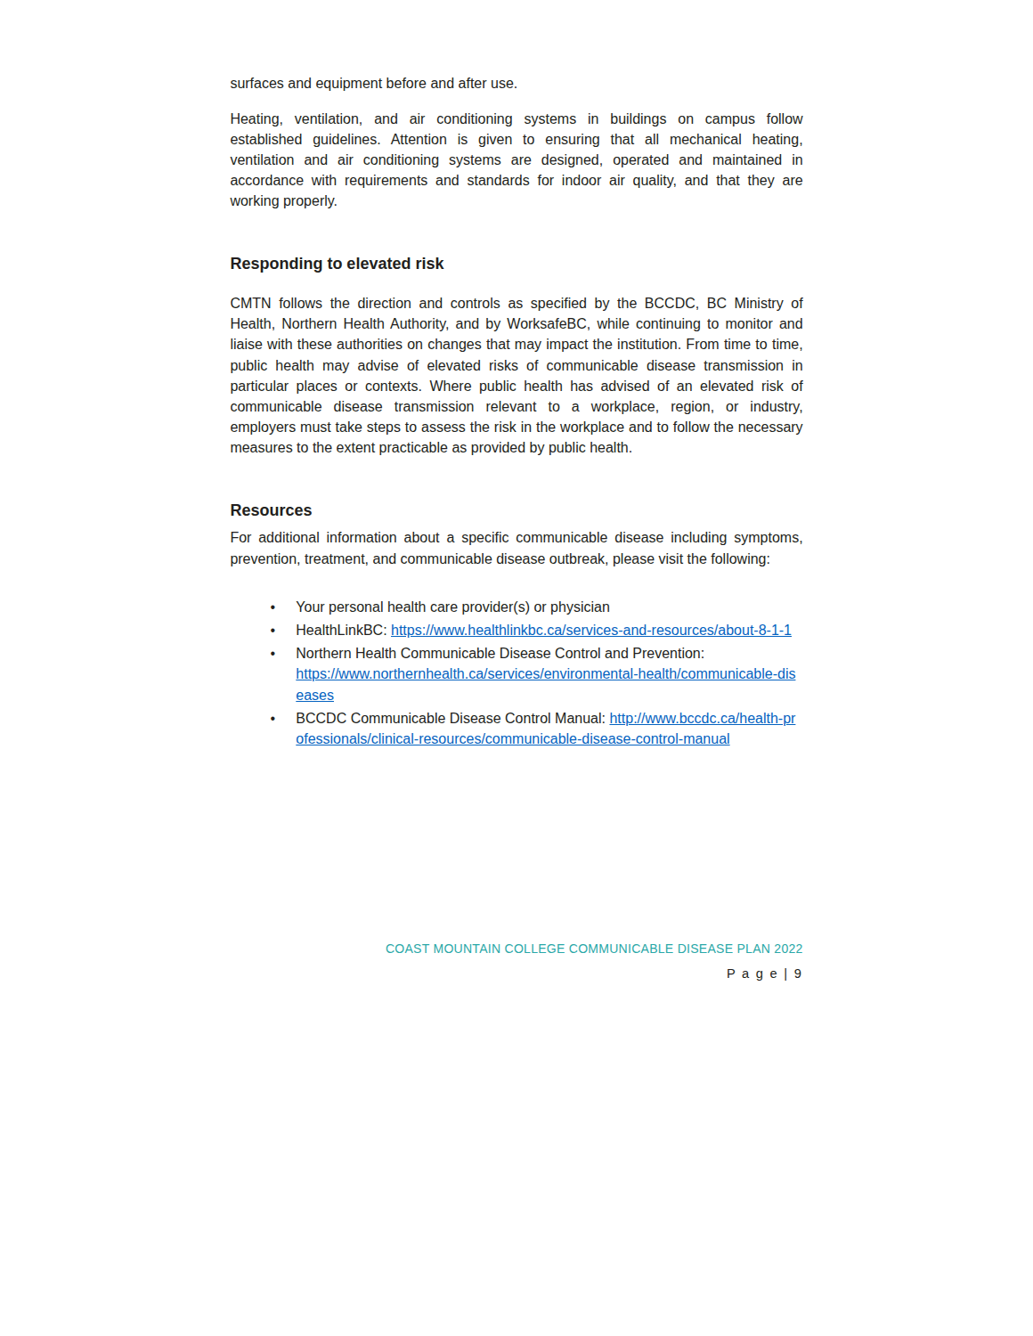surfaces and equipment before and after use.
Heating, ventilation, and air conditioning systems in buildings on campus follow established guidelines. Attention is given to ensuring that all mechanical heating, ventilation and air conditioning systems are designed, operated and maintained in accordance with requirements and standards for indoor air quality, and that they are working properly.
Responding to elevated risk
CMTN follows the direction and controls as specified by the BCCDC, BC Ministry of Health, Northern Health Authority, and by WorksafeBC, while continuing to monitor and liaise with these authorities on changes that may impact the institution. From time to time, public health may advise of elevated risks of communicable disease transmission in particular places or contexts. Where public health has advised of an elevated risk of communicable disease transmission relevant to a workplace, region, or industry, employers must take steps to assess the risk in the workplace and to follow the necessary measures to the extent practicable as provided by public health.
Resources
For additional information about a specific communicable disease including symptoms, prevention, treatment, and communicable disease outbreak, please visit the following:
Your personal health care provider(s) or physician
HealthLinkBC: https://www.healthlinkbc.ca/services-and-resources/about-8-1-1
Northern Health Communicable Disease Control and Prevention:
https://www.northernhealth.ca/services/environmental-health/communicable-diseases
BCCDC Communicable Disease Control Manual: http://www.bccdc.ca/health-professionals/clinical-resources/communicable-disease-control-manual
COAST MOUNTAIN COLLEGE COMMUNICABLE DISEASE PLAN 2022
P a g e | 9